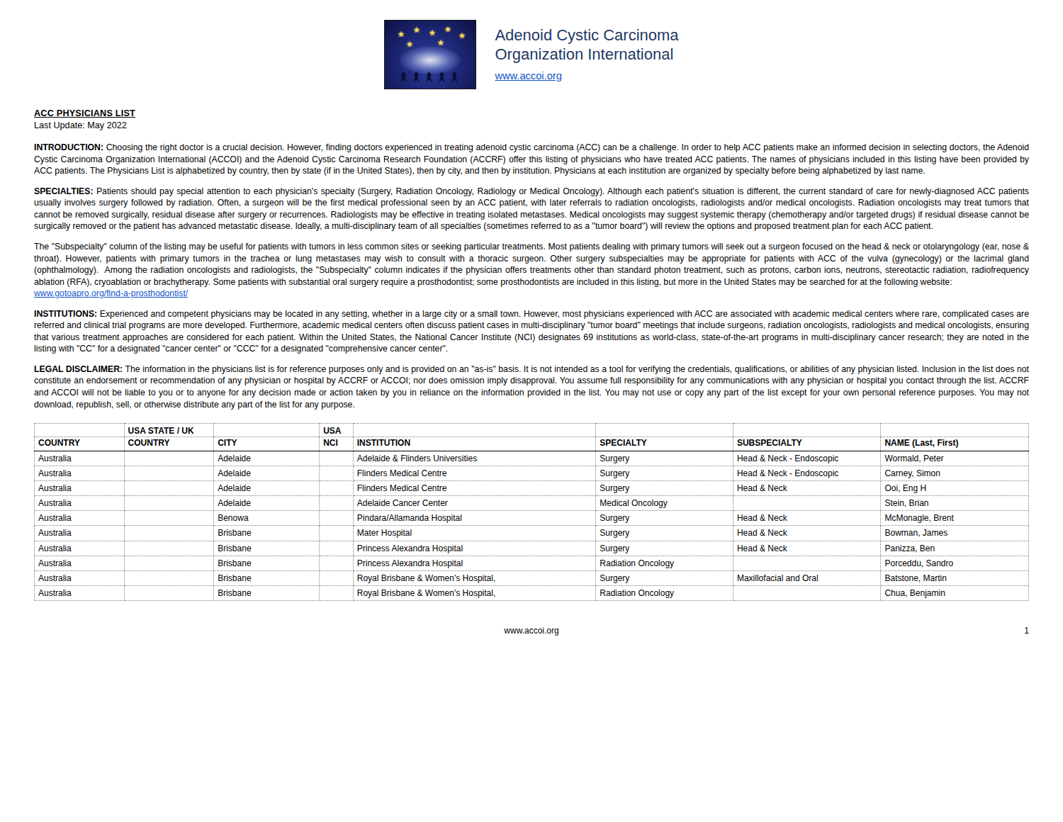★ ★ ★ ★ ★ ★ ★
Adenoid Cystic Carcinoma
Organization International
www.accoi.org
ACC PHYSICIANS LIST
Last Update: May 2022
INTRODUCTION: Choosing the right doctor is a crucial decision. However, finding doctors experienced in treating adenoid cystic carcinoma (ACC) can be a challenge. In order to help ACC patients make an informed decision in selecting doctors, the Adenoid Cystic Carcinoma Organization International (ACCOI) and the Adenoid Cystic Carcinoma Research Foundation (ACCRF) offer this listing of physicians who have treated ACC patients. The names of physicians included in this listing have been provided by ACC patients. The Physicians List is alphabetized by country, then by state (if in the United States), then by city, and then by institution. Physicians at each institution are organized by specialty before being alphabetized by last name.
SPECIALTIES: Patients should pay special attention to each physician's specialty (Surgery, Radiation Oncology, Radiology or Medical Oncology). Although each patient's situation is different, the current standard of care for newly-diagnosed ACC patients usually involves surgery followed by radiation. Often, a surgeon will be the first medical professional seen by an ACC patient, with later referrals to radiation oncologists, radiologists and/or medical oncologists. Radiation oncologists may treat tumors that cannot be removed surgically, residual disease after surgery or recurrences. Radiologists may be effective in treating isolated metastases. Medical oncologists may suggest systemic therapy (chemotherapy and/or targeted drugs) if residual disease cannot be surgically removed or the patient has advanced metastatic disease. Ideally, a multi-disciplinary team of all specialties (sometimes referred to as a "tumor board") will review the options and proposed treatment plan for each ACC patient.
The "Subspecialty" column of the listing may be useful for patients with tumors in less common sites or seeking particular treatments. Most patients dealing with primary tumors will seek out a surgeon focused on the head & neck or otolaryngology (ear, nose & throat). However, patients with primary tumors in the trachea or lung metastases may wish to consult with a thoracic surgeon. Other surgery subspecialties may be appropriate for patients with ACC of the vulva (gynecology) or the lacrimal gland (ophthalmology). Among the radiation oncologists and radiologists, the "Subspecialty" column indicates if the physician offers treatments other than standard photon treatment, such as protons, carbon ions, neutrons, stereotactic radiation, radiofrequency ablation (RFA), cryoablation or brachytherapy. Some patients with substantial oral surgery require a prosthodontist; some prosthodontists are included in this listing, but more in the United States may be searched for at the following website:
www.gotoapro.org/find-a-prosthodontist/
INSTITUTIONS: Experienced and competent physicians may be located in any setting, whether in a large city or a small town. However, most physicians experienced with ACC are associated with academic medical centers where rare, complicated cases are referred and clinical trial programs are more developed. Furthermore, academic medical centers often discuss patient cases in multi-disciplinary "tumor board" meetings that include surgeons, radiation oncologists, radiologists and medical oncologists, ensuring that various treatment approaches are considered for each patient. Within the United States, the National Cancer Institute (NCI) designates 69 institutions as world-class, state-of-the-art programs in multi-disciplinary cancer research; they are noted in the listing with "CC" for a designated "cancer center" or "CCC" for a designated "comprehensive cancer center".
LEGAL DISCLAIMER: The information in the physicians list is for reference purposes only and is provided on an "as-is" basis. It is not intended as a tool for verifying the credentials, qualifications, or abilities of any physician listed. Inclusion in the list does not constitute an endorsement or recommendation of any physician or hospital by ACCRF or ACCOI; nor does omission imply disapproval. You assume full responsibility for any communications with any physician or hospital you contact through the list. ACCRF and ACCOI will not be liable to you or to anyone for any decision made or action taken by you in reliance on the information provided in the list. You may not use or copy any part of the list except for your own personal reference purposes. You may not download, republish, sell, or otherwise distribute any part of the list for any purpose.
| | USA STATE / UK | | USA | | | | |
| --- | --- | --- | --- | --- | --- | --- | --- |
| COUNTRY | COUNTRY | CITY | NCI | INSTITUTION | SPECIALTY | SUBSPECIALTY | NAME (Last, First) |
| Australia | | Adelaide | | Adelaide & Flinders Universities | Surgery | Head & Neck - Endoscopic | Wormald, Peter |
| Australia | | Adelaide | | Flinders Medical Centre | Surgery | Head & Neck - Endoscopic | Carney, Simon |
| Australia | | Adelaide | | Flinders Medical Centre | Surgery | Head & Neck | Ooi, Eng H |
| Australia | | Adelaide | | Adelaide Cancer Center | Medical Oncology | | Stein, Brian |
| Australia | | Benowa | | Pindara/Allamanda Hospital | Surgery | Head & Neck | McMonagle, Brent |
| Australia | | Brisbane | | Mater Hospital | Surgery | Head & Neck | Bowman, James |
| Australia | | Brisbane | | Princess Alexandra Hospital | Surgery | Head & Neck | Panizza, Ben |
| Australia | | Brisbane | | Princess Alexandra Hospital | Radiation Oncology | | Porceddu, Sandro |
| Australia | | Brisbane | | Royal Brisbane & Women's Hospital, | Surgery | Maxillofacial and Oral | Batstone, Martin |
| Australia | | Brisbane | | Royal Brisbane & Women's Hospital, | Radiation Oncology | | Chua, Benjamin |
www.accoi.org 1